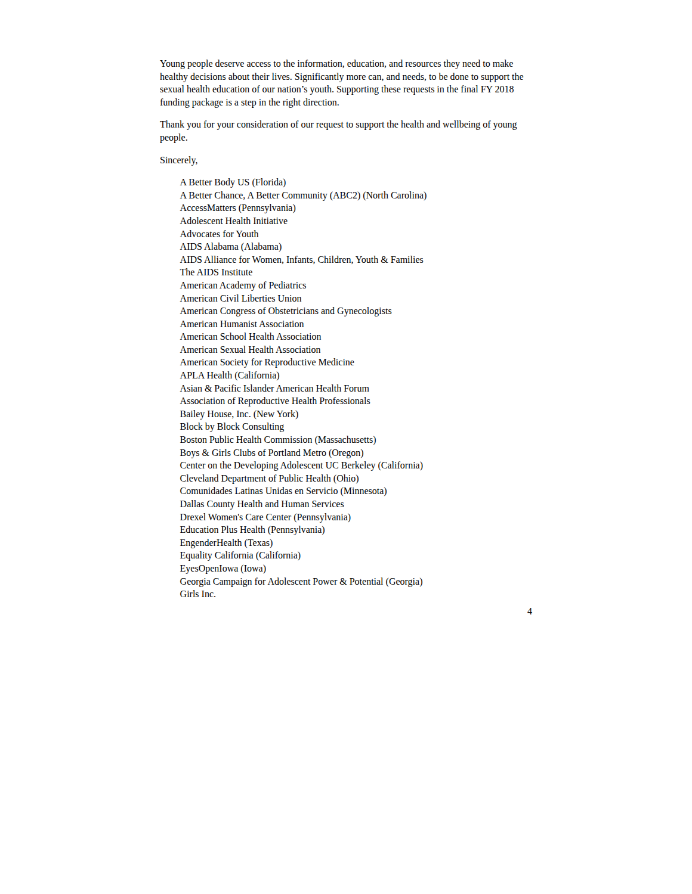Young people deserve access to the information, education, and resources they need to make healthy decisions about their lives. Significantly more can, and needs, to be done to support the sexual health education of our nation’s youth. Supporting these requests in the final FY 2018 funding package is a step in the right direction.
Thank you for your consideration of our request to support the health and wellbeing of young people.
Sincerely,
A Better Body US (Florida)
A Better Chance, A Better Community (ABC2) (North Carolina)
AccessMatters (Pennsylvania)
Adolescent Health Initiative
Advocates for Youth
AIDS Alabama (Alabama)
AIDS Alliance for Women, Infants, Children, Youth & Families
The AIDS Institute
American Academy of Pediatrics
American Civil Liberties Union
American Congress of Obstetricians and Gynecologists
American Humanist Association
American School Health Association
American Sexual Health Association
American Society for Reproductive Medicine
APLA Health (California)
Asian & Pacific Islander American Health Forum
Association of Reproductive Health Professionals
Bailey House, Inc. (New York)
Block by Block Consulting
Boston Public Health Commission (Massachusetts)
Boys & Girls Clubs of Portland Metro (Oregon)
Center on the Developing Adolescent UC Berkeley (California)
Cleveland Department of Public Health (Ohio)
Comunidades Latinas Unidas en Servicio (Minnesota)
Dallas County Health and Human Services
Drexel Women's Care Center (Pennsylvania)
Education Plus Health (Pennsylvania)
EngenderHealth (Texas)
Equality California (California)
EyesOpenIowa (Iowa)
Georgia Campaign for Adolescent Power & Potential (Georgia)
Girls Inc.
4